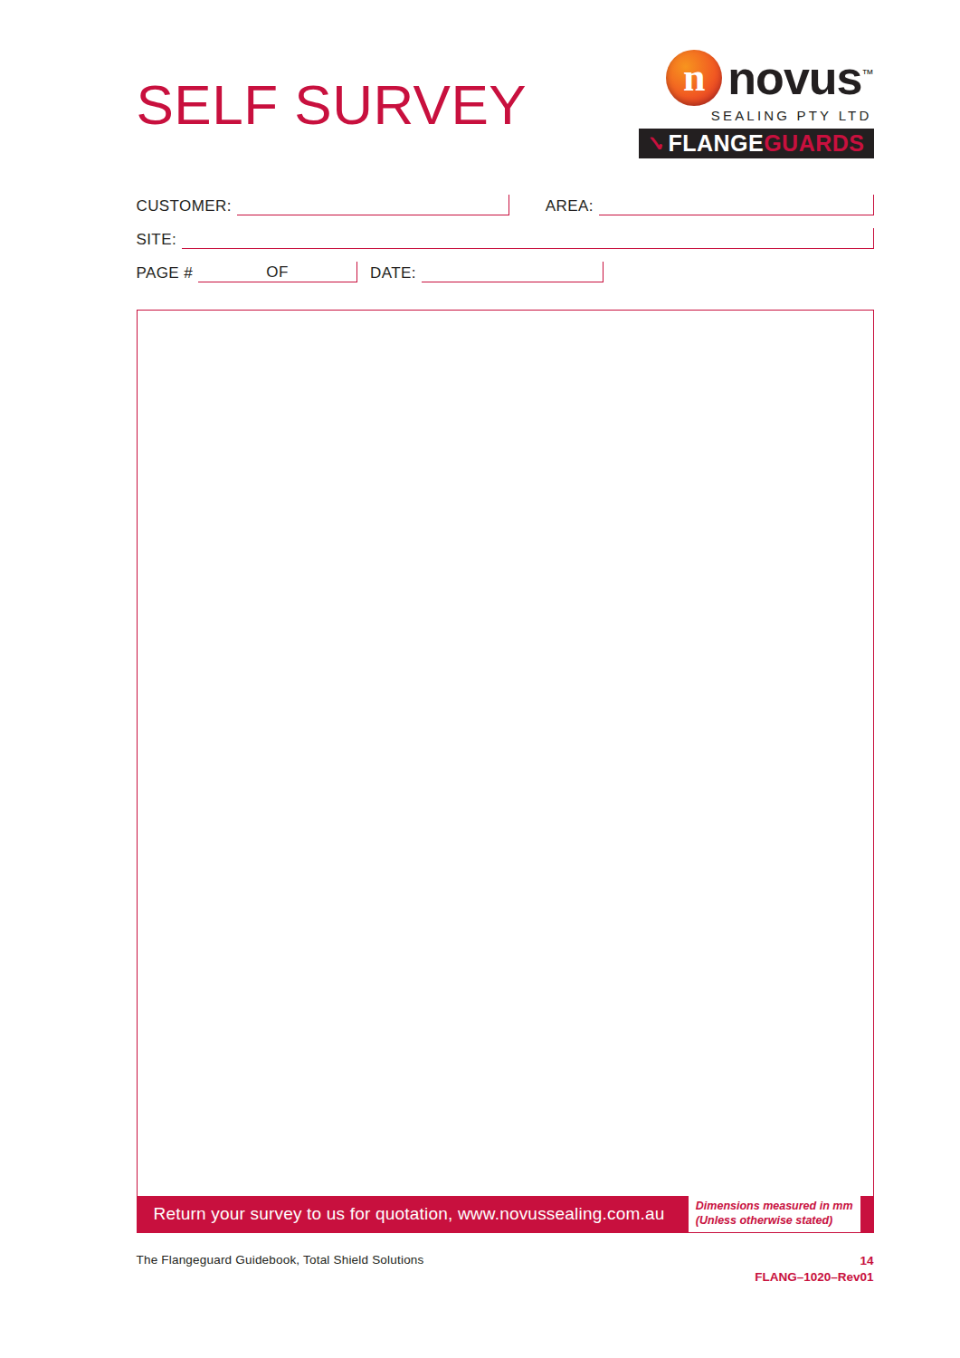SELF SURVEY
n novus™
SEALING PTY LTD
✓FLANGEGUARDS
CUSTOMER: AREA:
SITE:
PAGE # OF DATE:
Return your survey to us for quotation, www.novussealing.com.au
Dimensions measured in mm
(Unless otherwise stated)
The Flangeguard Guidebook, Total Shield Solutions
14
FLANG–1020–Rev01